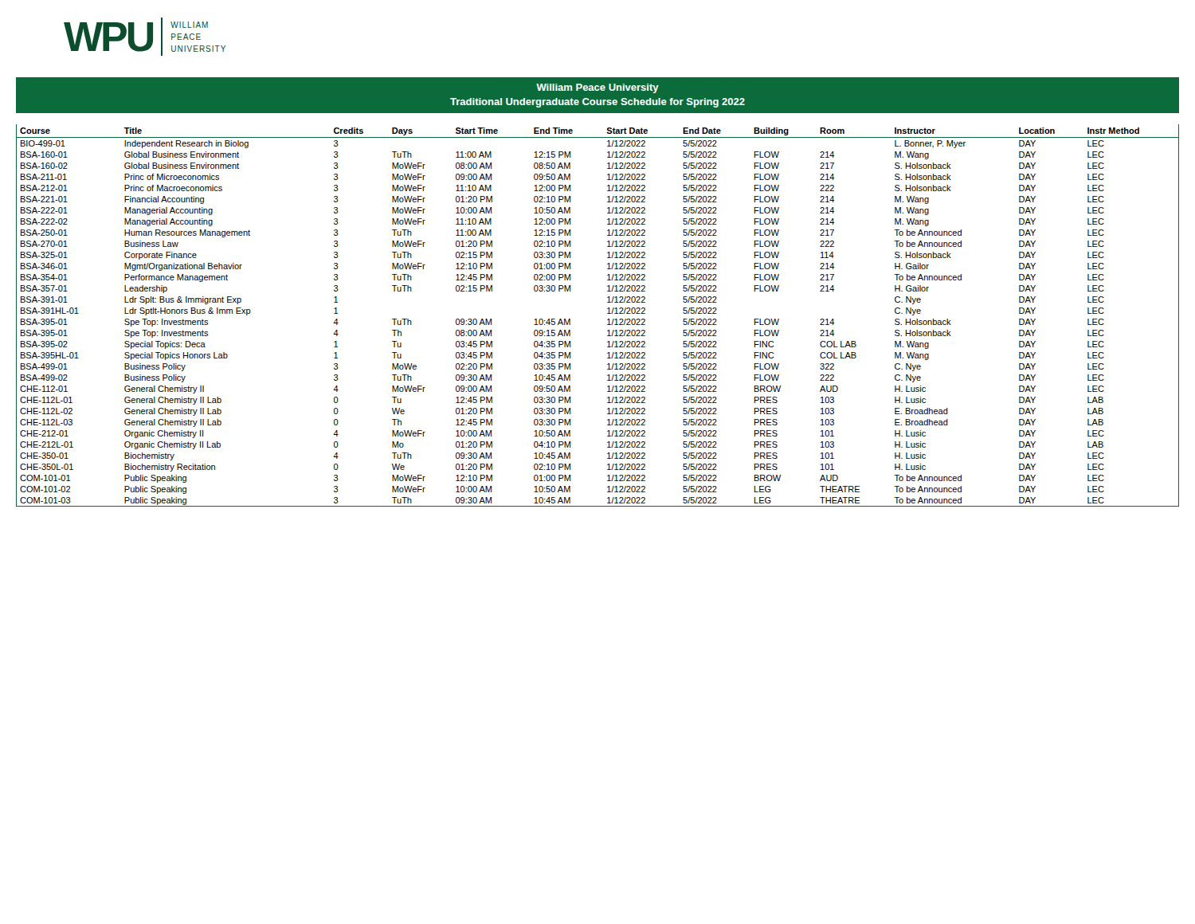WPU
William
Peace
University
William Peace University
Traditional Undergraduate Course Schedule for Spring 2022
| Course | Title | Credits | Days | Start Time | End Time | Start Date | End Date | Building | Room | Instructor | Location | Instr Method |
| --- | --- | --- | --- | --- | --- | --- | --- | --- | --- | --- | --- | --- |
| BIO-499-01 | Independent Research in Biolog | 3 | | | | 1/12/2022 | 5/5/2022 | | | L. Bonner, P. Myer | DAY | LEC |
| BSA-160-01 | Global Business Environment | 3 | TuTh | 11:00 AM | 12:15 PM | 1/12/2022 | 5/5/2022 | FLOW | 214 | M. Wang | DAY | LEC |
| BSA-160-02 | Global Business Environment | 3 | MoWeFr | 08:00 AM | 08:50 AM | 1/12/2022 | 5/5/2022 | FLOW | 217 | S. Holsonback | DAY | LEC |
| BSA-211-01 | Princ of Microeconomics | 3 | MoWeFr | 09:00 AM | 09:50 AM | 1/12/2022 | 5/5/2022 | FLOW | 214 | S. Holsonback | DAY | LEC |
| BSA-212-01 | Princ of Macroeconomics | 3 | MoWeFr | 11:10 AM | 12:00 PM | 1/12/2022 | 5/5/2022 | FLOW | 222 | S. Holsonback | DAY | LEC |
| BSA-221-01 | Financial Accounting | 3 | MoWeFr | 01:20 PM | 02:10 PM | 1/12/2022 | 5/5/2022 | FLOW | 214 | M. Wang | DAY | LEC |
| BSA-222-01 | Managerial Accounting | 3 | MoWeFr | 10:00 AM | 10:50 AM | 1/12/2022 | 5/5/2022 | FLOW | 214 | M. Wang | DAY | LEC |
| BSA-222-02 | Managerial Accounting | 3 | MoWeFr | 11:10 AM | 12:00 PM | 1/12/2022 | 5/5/2022 | FLOW | 214 | M. Wang | DAY | LEC |
| BSA-250-01 | Human Resources Management | 3 | TuTh | 11:00 AM | 12:15 PM | 1/12/2022 | 5/5/2022 | FLOW | 217 | To be Announced | DAY | LEC |
| BSA-270-01 | Business Law | 3 | MoWeFr | 01:20 PM | 02:10 PM | 1/12/2022 | 5/5/2022 | FLOW | 222 | To be Announced | DAY | LEC |
| BSA-325-01 | Corporate Finance | 3 | TuTh | 02:15 PM | 03:30 PM | 1/12/2022 | 5/5/2022 | FLOW | 114 | S. Holsonback | DAY | LEC |
| BSA-346-01 | Mgmt/Organizational Behavior | 3 | MoWeFr | 12:10 PM | 01:00 PM | 1/12/2022 | 5/5/2022 | FLOW | 214 | H. Gailor | DAY | LEC |
| BSA-354-01 | Performance Management | 3 | TuTh | 12:45 PM | 02:00 PM | 1/12/2022 | 5/5/2022 | FLOW | 217 | To be Announced | DAY | LEC |
| BSA-357-01 | Leadership | 3 | TuTh | 02:15 PM | 03:30 PM | 1/12/2022 | 5/5/2022 | FLOW | 214 | H. Gailor | DAY | LEC |
| BSA-391-01 | Ldr Splt: Bus & Immigrant Exp | 1 | | | | 1/12/2022 | 5/5/2022 | | | C. Nye | DAY | LEC |
| BSA-391HL-01 | Ldr Sptlt-Honors Bus & Imm Exp | 1 | | | | 1/12/2022 | 5/5/2022 | | | C. Nye | DAY | LEC |
| BSA-395-01 | Spe Top: Investments | 4 | TuTh | 09:30 AM | 10:45 AM | 1/12/2022 | 5/5/2022 | FLOW | 214 | S. Holsonback | DAY | LEC |
| BSA-395-01 | Spe Top: Investments | 4 | Th | 08:00 AM | 09:15 AM | 1/12/2022 | 5/5/2022 | FLOW | 214 | S. Holsonback | DAY | LEC |
| BSA-395-02 | Special Topics: Deca | 1 | Tu | 03:45 PM | 04:35 PM | 1/12/2022 | 5/5/2022 | FINC | COL LAB | M. Wang | DAY | LEC |
| BSA-395HL-01 | Special Topics Honors Lab | 1 | Tu | 03:45 PM | 04:35 PM | 1/12/2022 | 5/5/2022 | FINC | COL LAB | M. Wang | DAY | LEC |
| BSA-499-01 | Business Policy | 3 | MoWe | 02:20 PM | 03:35 PM | 1/12/2022 | 5/5/2022 | FLOW | 322 | C. Nye | DAY | LEC |
| BSA-499-02 | Business Policy | 3 | TuTh | 09:30 AM | 10:45 AM | 1/12/2022 | 5/5/2022 | FLOW | 222 | C. Nye | DAY | LEC |
| CHE-112-01 | General Chemistry II | 4 | MoWeFr | 09:00 AM | 09:50 AM | 1/12/2022 | 5/5/2022 | BROW | AUD | H. Lusic | DAY | LEC |
| CHE-112L-01 | General Chemistry II Lab | 0 | Tu | 12:45 PM | 03:30 PM | 1/12/2022 | 5/5/2022 | PRES | 103 | H. Lusic | DAY | LAB |
| CHE-112L-02 | General Chemistry II Lab | 0 | We | 01:20 PM | 03:30 PM | 1/12/2022 | 5/5/2022 | PRES | 103 | E. Broadhead | DAY | LAB |
| CHE-112L-03 | General Chemistry II Lab | 0 | Th | 12:45 PM | 03:30 PM | 1/12/2022 | 5/5/2022 | PRES | 103 | E. Broadhead | DAY | LAB |
| CHE-212-01 | Organic Chemistry II | 4 | MoWeFr | 10:00 AM | 10:50 AM | 1/12/2022 | 5/5/2022 | PRES | 101 | H. Lusic | DAY | LEC |
| CHE-212L-01 | Organic Chemistry II Lab | 0 | Mo | 01:20 PM | 04:10 PM | 1/12/2022 | 5/5/2022 | PRES | 103 | H. Lusic | DAY | LAB |
| CHE-350-01 | Biochemistry | 4 | TuTh | 09:30 AM | 10:45 AM | 1/12/2022 | 5/5/2022 | PRES | 101 | H. Lusic | DAY | LEC |
| CHE-350L-01 | Biochemistry Recitation | 0 | We | 01:20 PM | 02:10 PM | 1/12/2022 | 5/5/2022 | PRES | 101 | H. Lusic | DAY | LEC |
| COM-101-01 | Public Speaking | 3 | MoWeFr | 12:10 PM | 01:00 PM | 1/12/2022 | 5/5/2022 | BROW | AUD | To be Announced | DAY | LEC |
| COM-101-02 | Public Speaking | 3 | MoWeFr | 10:00 AM | 10:50 AM | 1/12/2022 | 5/5/2022 | LEG | THEATRE | To be Announced | DAY | LEC |
| COM-101-03 | Public Speaking | 3 | TuTh | 09:30 AM | 10:45 AM | 1/12/2022 | 5/5/2022 | LEG | THEATRE | To be Announced | DAY | LEC |